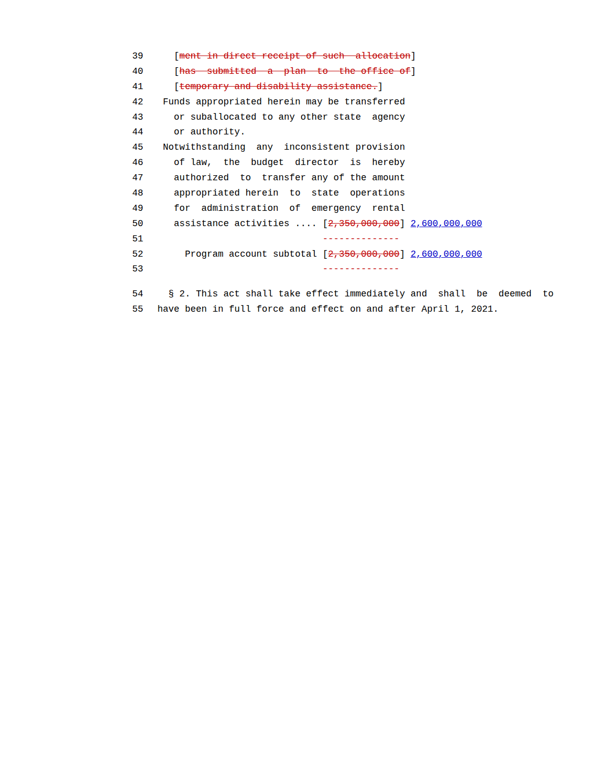| 39 | [ ment in direct receipt of such allocation ] |
| 40 | [ has submitted a plan to the office of ] |
| 41 | [ temporary and disability assistance. ] |
| 42 | Funds appropriated herein may be transferred |
| 43 | or suballocated to any other state agency |
| 44 | or authority. |
| 45 | Notwithstanding any inconsistent provision |
| 46 | of law, the budget director is hereby |
| 47 | authorized to transfer any of the amount |
| 48 | appropriated herein to state operations |
| 49 | for administration of emergency rental |
| 50 | assistance activities .... [ 2,350,000,000 ] 2,600,000,000 |
| 51 | -------------- |
| 52 | Program account subtotal [ 2,350,000,000 ] 2,600,000,000 |
| 53 | -------------- |
| 54 | § 2. This act shall take effect immediately and shall be deemed to |
| 55 | have been in full force and effect on and after April 1, 2021. |